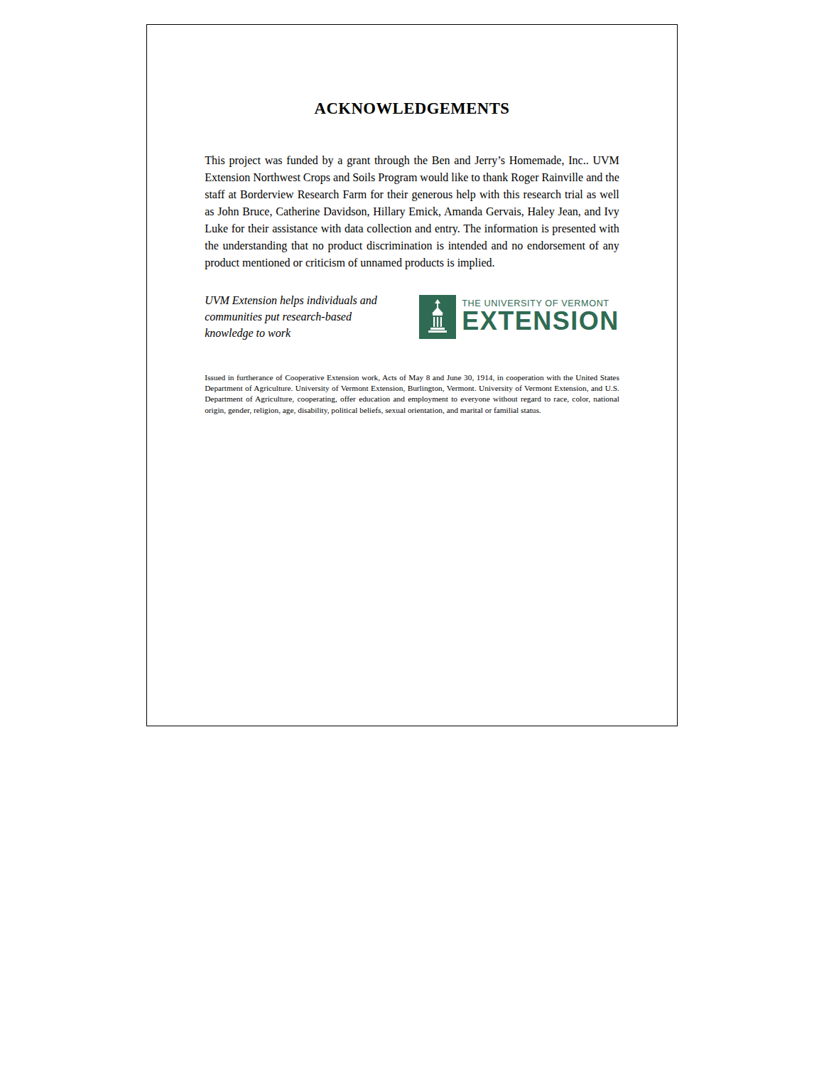ACKNOWLEDGEMENTS
This project was funded by a grant through the Ben and Jerry’s Homemade, Inc.. UVM Extension Northwest Crops and Soils Program would like to thank Roger Rainville and the staff at Borderview Research Farm for their generous help with this research trial as well as John Bruce, Catherine Davidson, Hillary Emick, Amanda Gervais, Haley Jean, and Ivy Luke for their assistance with data collection and entry. The information is presented with the understanding that no product discrimination is intended and no endorsement of any product mentioned or criticism of unnamed products is implied.
UVM Extension helps individuals and communities put research-based knowledge to work
THE UNIVERSITY OF VERMONT
EXTENSION
Issued in furtherance of Cooperative Extension work, Acts of May 8 and June 30, 1914, in cooperation with the United States Department of Agriculture. University of Vermont Extension, Burlington, Vermont. University of Vermont Extension, and U.S. Department of Agriculture, cooperating, offer education and employment to everyone without regard to race, color, national origin, gender, religion, age, disability, political beliefs, sexual orientation, and marital or familial status.